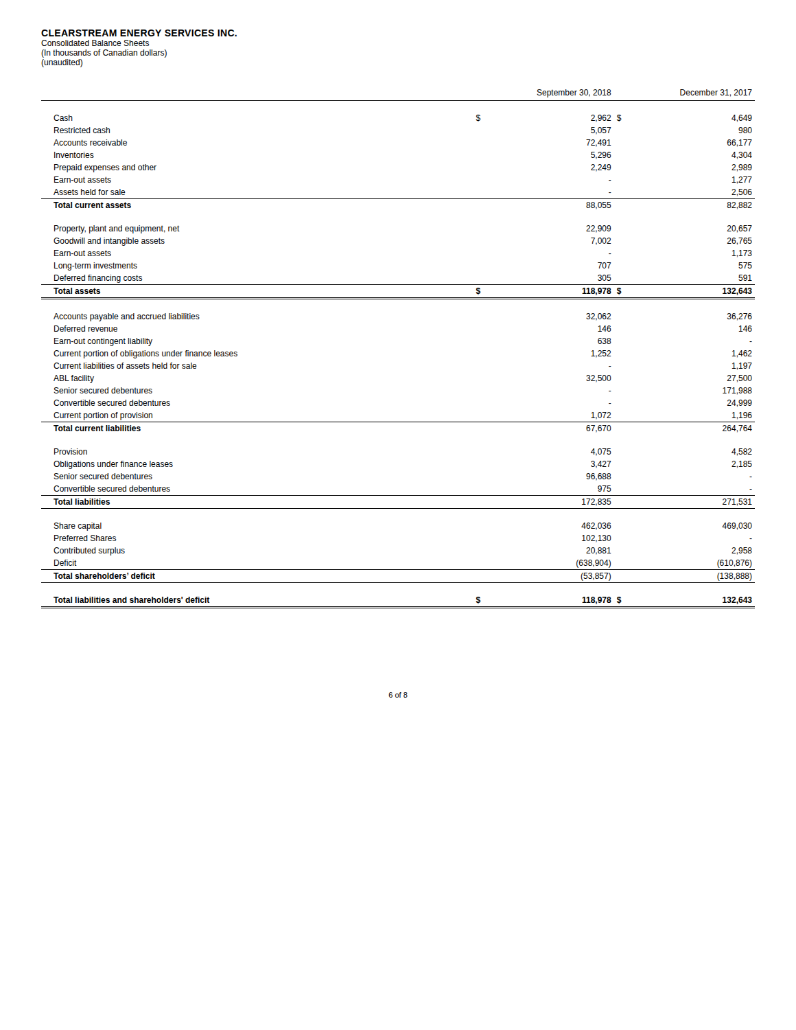CLEARSTREAM ENERGY SERVICES INC.
Consolidated Balance Sheets
(In thousands of Canadian dollars)
(unaudited)
| | | September 30, 2018 | | December 31, 2017 |
| --- | --- | --- | --- | --- |
| Cash | $ | 2,962 | $ | 4,649 |
| Restricted cash | | 5,057 | | 980 |
| Accounts receivable | | 72,491 | | 66,177 |
| Inventories | | 5,296 | | 4,304 |
| Prepaid expenses and other | | 2,249 | | 2,989 |
| Earn-out assets | | - | | 1,277 |
| Assets held for sale | | - | | 2,506 |
| Total current assets | | 88,055 | | 82,882 |
| Property, plant and equipment, net | | 22,909 | | 20,657 |
| Goodwill and intangible assets | | 7,002 | | 26,765 |
| Earn-out assets | | - | | 1,173 |
| Long-term investments | | 707 | | 575 |
| Deferred financing costs | | 305 | | 591 |
| Total assets | $ | 118,978 | $ | 132,643 |
| Accounts payable and accrued liabilities | | 32,062 | | 36,276 |
| Deferred revenue | | 146 | | 146 |
| Earn-out contingent liability | | 638 | | - |
| Current portion of obligations under finance leases | | 1,252 | | 1,462 |
| Current liabilities of assets held for sale | | - | | 1,197 |
| ABL facility | | 32,500 | | 27,500 |
| Senior secured debentures | | - | | 171,988 |
| Convertible secured debentures | | - | | 24,999 |
| Current portion of provision | | 1,072 | | 1,196 |
| Total current liabilities | | 67,670 | | 264,764 |
| Provision | | 4,075 | | 4,582 |
| Obligations under finance leases | | 3,427 | | 2,185 |
| Senior secured debentures | | 96,688 | | - |
| Convertible secured debentures | | 975 | | - |
| Total liabilities | | 172,835 | | 271,531 |
| Share capital | | 462,036 | | 469,030 |
| Preferred Shares | | 102,130 | | - |
| Contributed surplus | | 20,881 | | 2,958 |
| Deficit | | (638,904) | | (610,876) |
| Total shareholders’ deficit | | (53,857) | | (138,888) |
| Total liabilities and shareholders' deficit | $ | 118,978 | $ | 132,643 |
6 of 8